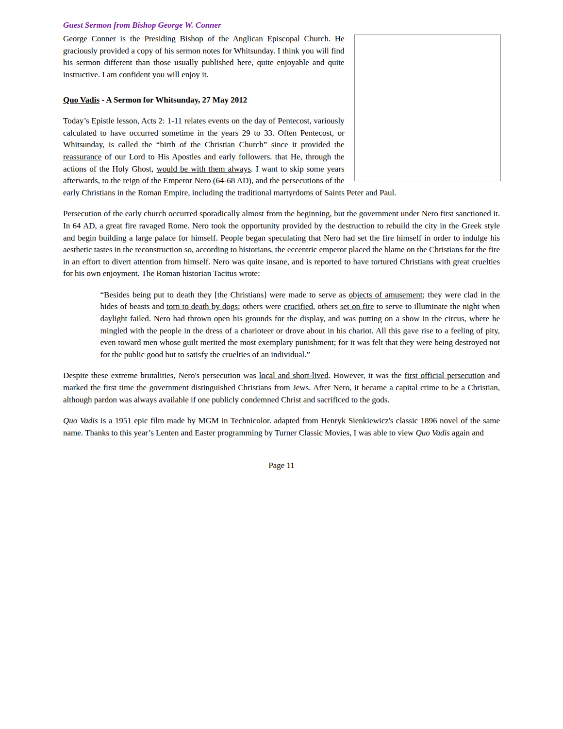Guest Sermon from Bishop George W. Conner
George Conner is the Presiding Bishop of the Anglican Episcopal Church. He graciously provided a copy of his sermon notes for Whitsunday. I think you will find his sermon different than those usually published here, quite enjoyable and quite instructive. I am confident you will enjoy it.
Quo Vadis - A Sermon for Whitsunday, 27 May 2012
Today’s Epistle lesson, Acts 2: 1-11 relates events on the day of Pentecost, variously calculated to have occurred sometime in the years 29 to 33. Often Pentecost, or Whitsunday, is called the “birth of the Christian Church” since it provided the reassurance of our Lord to His Apostles and early followers. that He, through the actions of the Holy Ghost, would be with them always. I want to skip some years afterwards, to the reign of the Emperor Nero (64-68 AD), and the persecutions of the early Christians in the Roman Empire, including the traditional martyrdoms of Saints Peter and Paul.
Persecution of the early church occurred sporadically almost from the beginning, but the government under Nero first sanctioned it. In 64 AD, a great fire ravaged Rome. Nero took the opportunity provided by the destruction to rebuild the city in the Greek style and begin building a large palace for himself. People began speculating that Nero had set the fire himself in order to indulge his aesthetic tastes in the reconstruction so, according to historians, the eccentric emperor placed the blame on the Christians for the fire in an effort to divert attention from himself. Nero was quite insane, and is reported to have tortured Christians with great cruelties for his own enjoyment. The Roman historian Tacitus wrote:
“Besides being put to death they [the Christians] were made to serve as objects of amusement; they were clad in the hides of beasts and torn to death by dogs; others were crucified, others set on fire to serve to illuminate the night when daylight failed. Nero had thrown open his grounds for the display, and was putting on a show in the circus, where he mingled with the people in the dress of a charioteer or drove about in his chariot. All this gave rise to a feeling of pity, even toward men whose guilt merited the most exemplary punishment; for it was felt that they were being destroyed not for the public good but to satisfy the cruelties of an individual.”
Despite these extreme brutalities, Nero's persecution was local and short-lived. However, it was the first official persecution and marked the first time the government distinguished Christians from Jews. After Nero, it became a capital crime to be a Christian, although pardon was always available if one publicly condemned Christ and sacrificed to the gods.
Quo Vadis is a 1951 epic film made by MGM in Technicolor. adapted from Henryk Sienkiewicz's classic 1896 novel of the same name. Thanks to this year’s Lenten and Easter programming by Turner Classic Movies, I was able to view Quo Vadis again and
Page 11